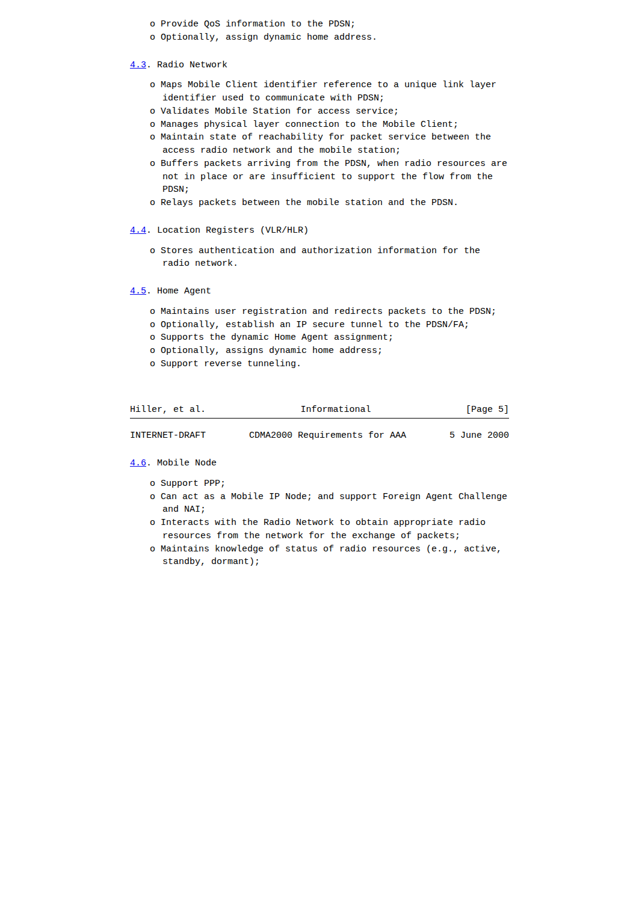o Provide QoS information to the PDSN;
o Optionally, assign dynamic home address.
4.3. Radio Network
o Maps Mobile Client identifier reference to a unique link layer identifier used to communicate with PDSN;
o Validates Mobile Station for access service;
o Manages physical layer connection to the Mobile Client;
o Maintain state of reachability for packet service between the access radio network and the mobile station;
o Buffers packets arriving from the PDSN, when radio resources are not in place or are insufficient to support the flow from the PDSN;
o Relays packets between the mobile station and the PDSN.
4.4. Location Registers (VLR/HLR)
o Stores authentication and authorization information for the radio network.
4.5. Home Agent
o Maintains user registration and redirects packets to the PDSN;
o Optionally, establish an IP secure tunnel to the PDSN/FA;
o Supports the dynamic Home Agent assignment;
o Optionally, assigns dynamic home address;
o Support reverse tunneling.
Hiller, et al. Informational [Page 5]
INTERNET-DRAFT CDMA2000 Requirements for AAA 5 June 2000
4.6. Mobile Node
o Support PPP;
o Can act as a Mobile IP Node; and support Foreign Agent Challenge and NAI;
o Interacts with the Radio Network to obtain appropriate radio resources from the network for the exchange of packets;
o Maintains knowledge of status of radio resources (e.g., active, standby, dormant);